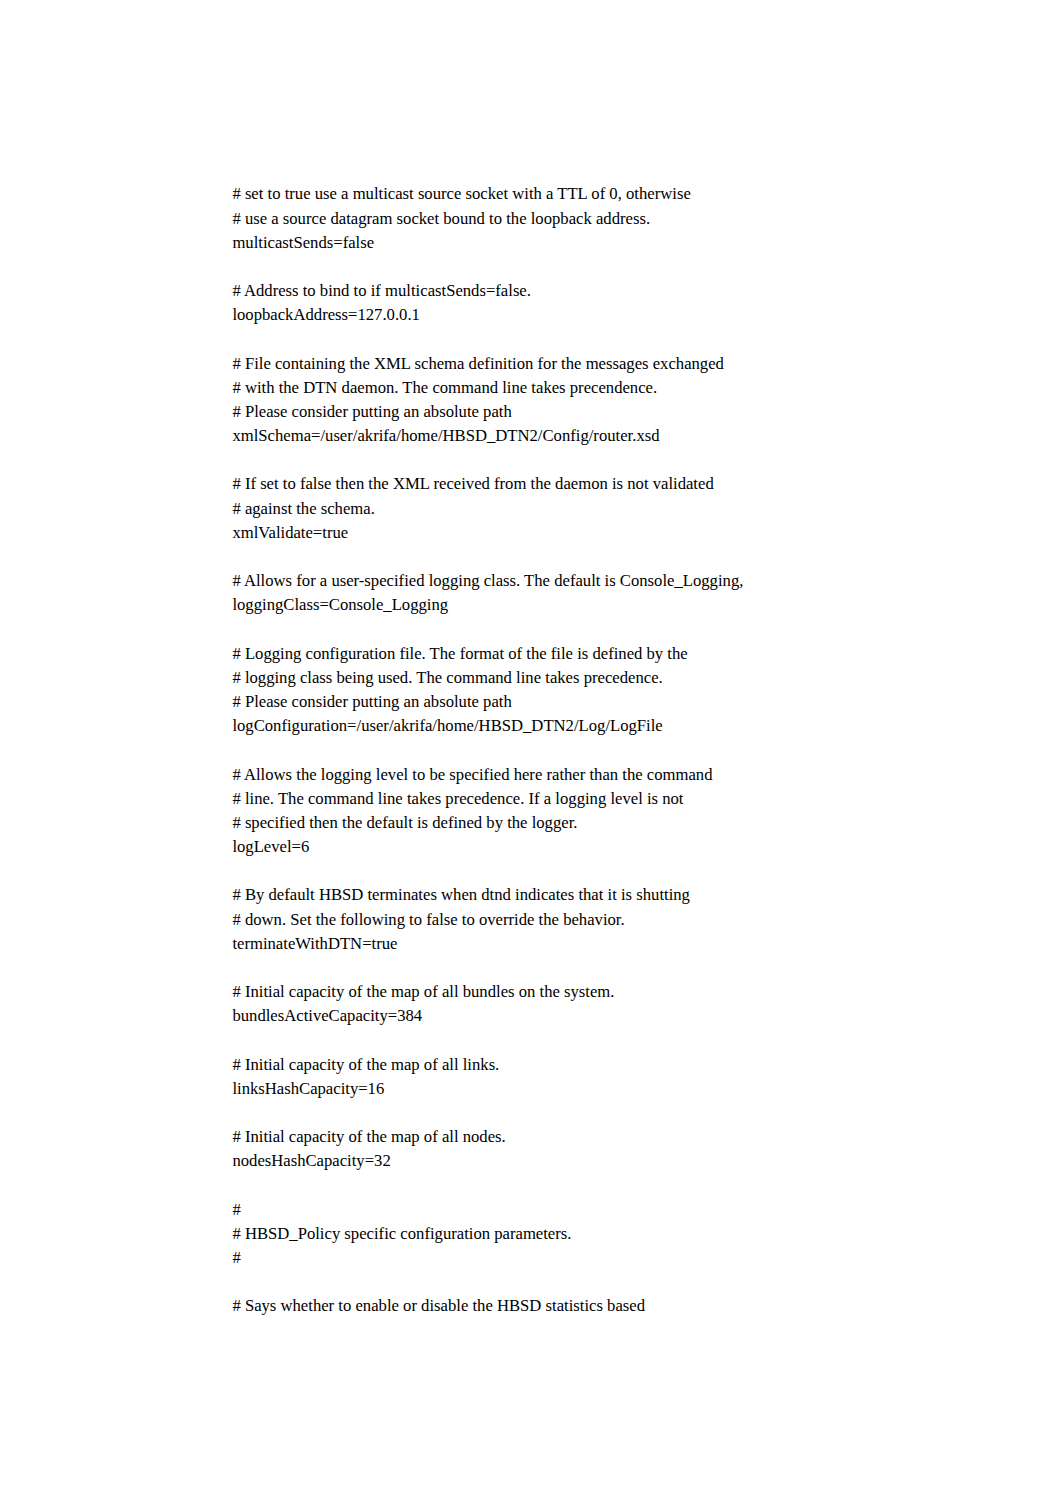# set to true use a multicast source socket with a TTL of 0, otherwise
# use a source datagram socket bound to the loopback address.
multicastSends=false

# Address to bind to if multicastSends=false.
loopbackAddress=127.0.0.1

# File containing the XML schema definition for the messages exchanged
# with the DTN daemon. The command line takes precendence.
# Please consider putting an absolute path
xmlSchema=/user/akrifa/home/HBSD_DTN2/Config/router.xsd

# If set to false then the XML received from the daemon is not validated
# against the schema.
xmlValidate=true

# Allows for a user-specified logging class. The default is Console_Logging,
loggingClass=Console_Logging

# Logging configuration file. The format of the file is defined by the
# logging class being used. The command line takes precedence.
# Please consider putting an absolute path
logConfiguration=/user/akrifa/home/HBSD_DTN2/Log/LogFile

# Allows the logging level to be specified here rather than the command
# line. The command line takes precedence. If a logging level is not
# specified then the default is defined by the logger.
logLevel=6

# By default HBSD terminates when dtnd indicates that it is shutting
# down. Set the following to false to override the behavior.
terminateWithDTN=true

# Initial capacity of the map of all bundles on the system.
bundlesActiveCapacity=384

# Initial capacity of the map of all links.
linksHashCapacity=16

# Initial capacity of the map of all nodes.
nodesHashCapacity=32

#
# HBSD_Policy specific configuration parameters.
#

# Says whether to enable or disable the HBSD statistics based